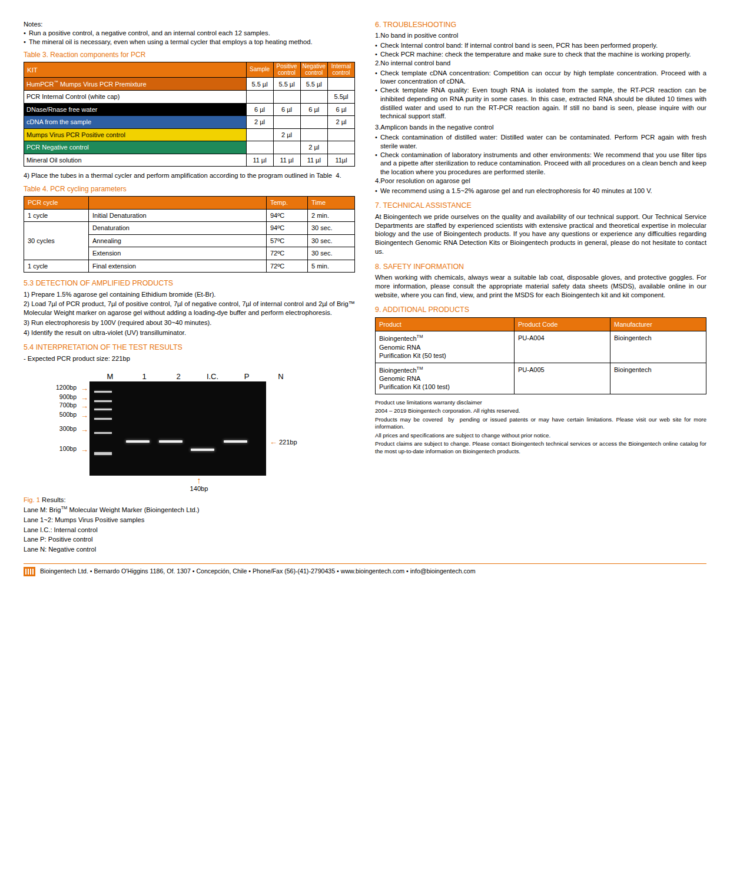Notes:
•Run a positive control, a negative control, and an internal control each 12 samples.
•The mineral oil is necessary, even when using a termal cycler that employs a top heating method.
Table 3. Reaction components for PCR
| KIT | Sample | Positive control | Negative control | Internal control |
| HumPCR ™ Mumps Virus PCR Premixture | 5.5 µl | 5.5 µl | 5.5 µl | |
| PCR Internal Control (white cap) | | | | 5.5µl |
| DNase/Rnase free water | 6 µl | 6 µl | 6 µl | 6 µl |
| cDNA from the sample | 2 µl | | | 2 µl |
| Mumps Virus PCR Positive control | | 2 µl | | |
| PCR Negative control | | | 2 µl | |
| Mineral Oil solution | 11 µl | 11 µl | 11 µl | 11µl |
4) Place the tubes in a thermal cycler and perform amplification according to the program outlined in Table 4.
Table 4. PCR cycling parameters
| PCR cycle | | Temp. | Time |
| 1 cycle | Initial Denaturation | 94ºC | 2 min. |
| 30 cycles | Denaturation | 94ºC | 30 sec. |
| Annealing | 57ºC | 30 sec. |
| Extension | 72ºC | 30 sec. |
| 1 cycle | Final extension | 72ºC | 5 min. |
5.3 DETECTION OF AMPLIFIED PRODUCTS
1) Prepare 1.5% agarose gel containing Ethidium bromide (Et-Br).
2) Load 7µl of PCR product, 7µl of positive control, 7µl of negative control, 7µl of internal control and 2µl of Brig™ Molecular Weight marker on agarose gel without adding a loading-dye buffer and perform electrophoresis.
3) Run electrophoresis by 100V (required about 30~40 minutes).
4) Identify the result on ultra-violet (UV) transilluminator.
5.4 INTERPRETATION OF THE TEST RESULTS
- Expected PCR product size: 221bp
M 12 I.C. PN
1200bp→
900bp→
700bp→
500bp→
300bp→
100bp→
←221bp
↑
140bp
Fig. 1 Results:
Lane M: BrigTM Molecular Weight Marker (Bioingentech Ltd.)
Lane 1~2: Mumps Virus Positive samples
Lane I.C.: Internal control
Lane P: Positive control
Lane N: Negative control
6. TROUBLESHOOTING
1.No band in positive control
•Check Internal control band: If internal control band is seen, PCR has been performed properly.
•Check PCR machine: check the temperature and make sure to check that the machine is working properly.
2.No internal control band
•Check template cDNA concentration: Competition can occur by high template concentration. Proceed with a lower concentration of cDNA.
•Check template RNA quality: Even tough RNA is isolated from the sample, the RT-PCR reaction can be inhibited depending on RNA purity in some cases. In this case, extracted RNA should be diluted 10 times with distilled water and used to run the RT-PCR reaction again. If still no band is seen, please inquire with our technical support staff.
3.Amplicon bands in the negative control
•Check contamination of distilled water: Distilled water can be contaminated. Perform PCR again with fresh sterile water.
•Check contamination of laboratory instruments and other environments: We recommend that you use filter tips and a pipette after sterilization to reduce contamination. Proceed with all procedures on a clean bench and keep the location where you procedures are performed sterile.
4.Poor resolution on agarose gel
•We recommend using a 1.5~2% agarose gel and run electrophoresis for 40 minutes at 100 V.
7. TECHNICAL ASSISTANCE
At Bioingentech we pride ourselves on the quality and availability of our technical support. Our Technical Service Departments are staffed by experienced scientists with extensive practical and theoretical expertise in molecular biology and the use of Bioingentech products. If you have any questions or experience any difficulties regarding Bioingentech Genomic RNA Detection Kits or Bioingentech products in general, please do not hesitate to contact us.
8. SAFETY INFORMATION
When working with chemicals, always wear a suitable lab coat, disposable gloves, and protective goggles. For more information, please consult the appropriate material safety data sheets (MSDS), available online in our website, where you can find, view, and print the MSDS for each Bioingentech kit and kit component.
9. ADDITIONAL PRODUCTS
| Product | Product Code | Manufacturer |
| Bioingentech TM Genomic RNA Purification Kit (50 test) | PU-A004 | Bioingentech |
| Bioingentech TM Genomic RNA Purification Kit (100 test) | PU-A005 | Bioingentech |
Product use limitations warranty disclaimer
2004 – 2019 Bioingentech corporation. All rights reserved.
Products may be covered by pending or issued patents or may have certain limitations. Please visit our web site for more information.
All prices and specifications are subject to change without prior notice.
Product claims are subject to change. Please contact Bioingentech technical services or access the Bioingentech online catalog for the most up-to-date information on Bioingentech products.
Bioingentech Ltd. • Bernardo O'Higgins 1186, Of. 1307 • Concepción, Chile • Phone/Fax (56)-(41)-2790435 • www.bioingentech.com • info@bioingentech.com